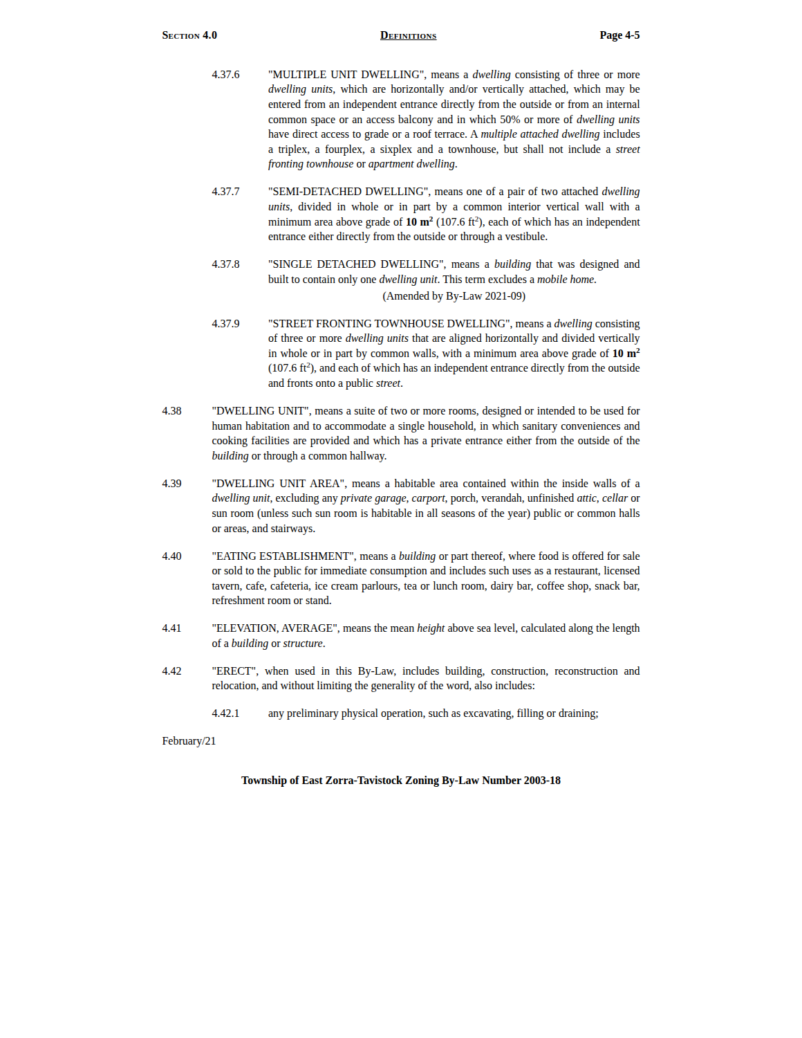Section 4.0 Definitions Page 4-5
4.37.6 "MULTIPLE UNIT DWELLING", means a dwelling consisting of three or more dwelling units, which are horizontally and/or vertically attached, which may be entered from an independent entrance directly from the outside or from an internal common space or an access balcony and in which 50% or more of dwelling units have direct access to grade or a roof terrace. A multiple attached dwelling includes a triplex, a fourplex, a sixplex and a townhouse, but shall not include a street fronting townhouse or apartment dwelling.
4.37.7 "SEMI-DETACHED DWELLING", means one of a pair of two attached dwelling units, divided in whole or in part by a common interior vertical wall with a minimum area above grade of 10 m2 (107.6 ft2), each of which has an independent entrance either directly from the outside or through a vestibule.
4.37.8 "SINGLE DETACHED DWELLING", means a building that was designed and built to contain only one dwelling unit. This term excludes a mobile home. (Amended by By-Law 2021-09)
4.37.9 "STREET FRONTING TOWNHOUSE DWELLING", means a dwelling consisting of three or more dwelling units that are aligned horizontally and divided vertically in whole or in part by common walls, with a minimum area above grade of 10 m2 (107.6 ft2), and each of which has an independent entrance directly from the outside and fronts onto a public street.
4.38 "DWELLING UNIT", means a suite of two or more rooms, designed or intended to be used for human habitation and to accommodate a single household, in which sanitary conveniences and cooking facilities are provided and which has a private entrance either from the outside of the building or through a common hallway.
4.39 "DWELLING UNIT AREA", means a habitable area contained within the inside walls of a dwelling unit, excluding any private garage, carport, porch, verandah, unfinished attic, cellar or sun room (unless such sun room is habitable in all seasons of the year) public or common halls or areas, and stairways.
4.40 "EATING ESTABLISHMENT", means a building or part thereof, where food is offered for sale or sold to the public for immediate consumption and includes such uses as a restaurant, licensed tavern, cafe, cafeteria, ice cream parlours, tea or lunch room, dairy bar, coffee shop, snack bar, refreshment room or stand.
4.41 "ELEVATION, AVERAGE", means the mean height above sea level, calculated along the length of a building or structure.
4.42 "ERECT", when used in this By-Law, includes building, construction, reconstruction and relocation, and without limiting the generality of the word, also includes:
4.42.1 any preliminary physical operation, such as excavating, filling or draining;
February/21
Township of East Zorra-Tavistock Zoning By-Law Number 2003-18